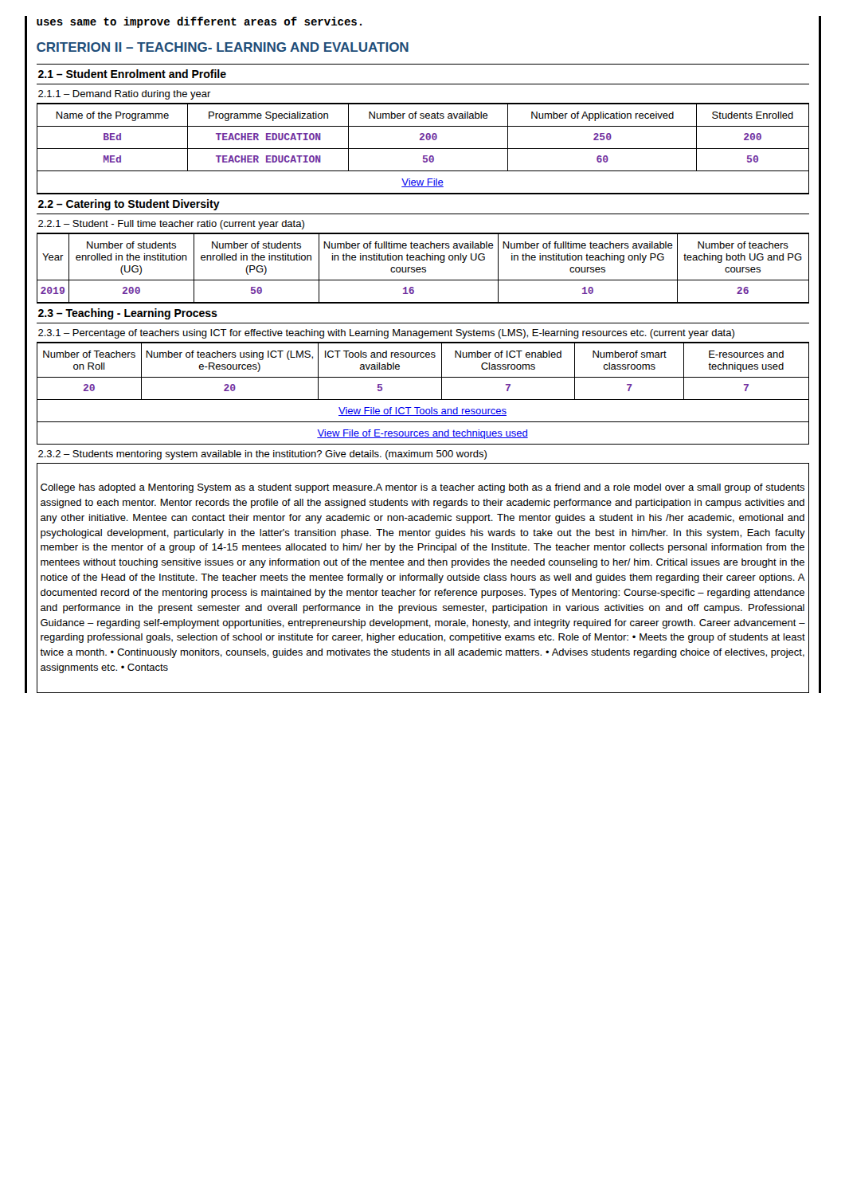uses same to improve different areas of services.
CRITERION II – TEACHING- LEARNING AND EVALUATION
2.1 – Student Enrolment and Profile
2.1.1 – Demand Ratio during the year
| Name of the Programme | Programme Specialization | Number of seats available | Number of Application received | Students Enrolled |
| --- | --- | --- | --- | --- |
| BEd | TEACHER EDUCATION | 200 | 250 | 200 |
| MEd | TEACHER EDUCATION | 50 | 60 | 50 |
| View File |
2.2 – Catering to Student Diversity
2.2.1 – Student - Full time teacher ratio (current year data)
| Year | Number of students enrolled in the institution (UG) | Number of students enrolled in the institution (PG) | Number of fulltime teachers available in the institution teaching only UG courses | Number of fulltime teachers available in the institution teaching only PG courses | Number of teachers teaching both UG and PG courses |
| --- | --- | --- | --- | --- | --- |
| 2019 | 200 | 50 | 16 | 10 | 26 |
2.3 – Teaching - Learning Process
2.3.1 – Percentage of teachers using ICT for effective teaching with Learning Management Systems (LMS), E-learning resources etc. (current year data)
| Number of Teachers on Roll | Number of teachers using ICT (LMS, e-Resources) | ICT Tools and resources available | Number of ICT enabled Classrooms | Numberof smart classrooms | E-resources and techniques used |
| --- | --- | --- | --- | --- | --- |
| 20 | 20 | 5 | 7 | 7 | 7 |
| View File of ICT Tools and resources |
| View File of E-resources and techniques used |
2.3.2 – Students mentoring system available in the institution? Give details. (maximum 500 words)
College has adopted a Mentoring System as a student support measure.A mentor is a teacher acting both as a friend and a role model over a small group of students assigned to each mentor. Mentor records the profile of all the assigned students with regards to their academic performance and participation in campus activities and any other initiative. Mentee can contact their mentor for any academic or non-academic support. The mentor guides a student in his /her academic, emotional and psychological development, particularly in the latter's transition phase. The mentor guides his wards to take out the best in him/her. In this system, Each faculty member is the mentor of a group of 14-15 mentees allocated to him/ her by the Principal of the Institute. The teacher mentor collects personal information from the mentees without touching sensitive issues or any information out of the mentee and then provides the needed counseling to her/ him. Critical issues are brought in the notice of the Head of the Institute. The teacher meets the mentee formally or informally outside class hours as well and guides them regarding their career options. A documented record of the mentoring process is maintained by the mentor teacher for reference purposes. Types of Mentoring: Course-specific – regarding attendance and performance in the present semester and overall performance in the previous semester, participation in various activities on and off campus. Professional Guidance – regarding self-employment opportunities, entrepreneurship development, morale, honesty, and integrity required for career growth. Career advancement – regarding professional goals, selection of school or institute for career, higher education, competitive exams etc. Role of Mentor: • Meets the group of students at least twice a month. • Continuously monitors, counsels, guides and motivates the students in all academic matters. • Advises students regarding choice of electives, project, assignments etc. • Contacts